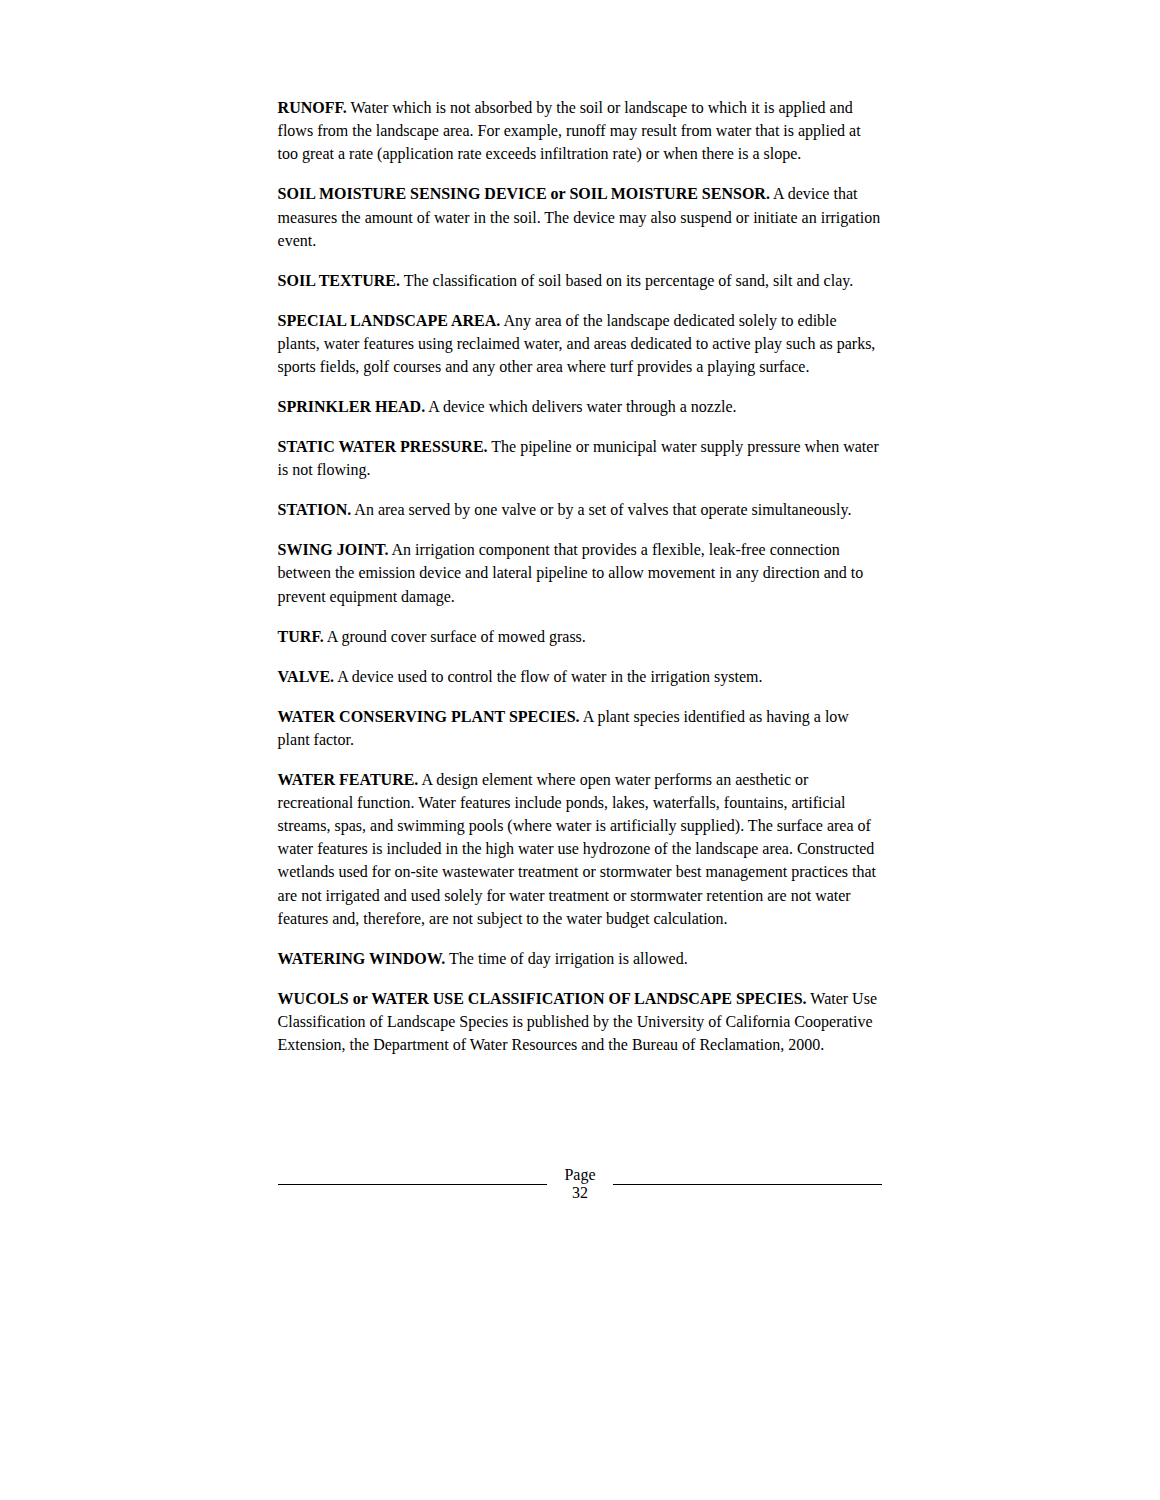RUNOFF. Water which is not absorbed by the soil or landscape to which it is applied and flows from the landscape area. For example, runoff may result from water that is applied at too great a rate (application rate exceeds infiltration rate) or when there is a slope.
SOIL MOISTURE SENSING DEVICE or SOIL MOISTURE SENSOR. A device that measures the amount of water in the soil. The device may also suspend or initiate an irrigation event.
SOIL TEXTURE. The classification of soil based on its percentage of sand, silt and clay.
SPECIAL LANDSCAPE AREA. Any area of the landscape dedicated solely to edible plants, water features using reclaimed water, and areas dedicated to active play such as parks, sports fields, golf courses and any other area where turf provides a playing surface.
SPRINKLER HEAD. A device which delivers water through a nozzle.
STATIC WATER PRESSURE. The pipeline or municipal water supply pressure when water is not flowing.
STATION. An area served by one valve or by a set of valves that operate simultaneously.
SWING JOINT. An irrigation component that provides a flexible, leak-free connection between the emission device and lateral pipeline to allow movement in any direction and to prevent equipment damage.
TURF. A ground cover surface of mowed grass.
VALVE. A device used to control the flow of water in the irrigation system.
WATER CONSERVING PLANT SPECIES. A plant species identified as having a low plant factor.
WATER FEATURE. A design element where open water performs an aesthetic or recreational function. Water features include ponds, lakes, waterfalls, fountains, artificial streams, spas, and swimming pools (where water is artificially supplied). The surface area of water features is included in the high water use hydrozone of the landscape area. Constructed wetlands used for on-site wastewater treatment or stormwater best management practices that are not irrigated and used solely for water treatment or stormwater retention are not water features and, therefore, are not subject to the water budget calculation.
WATERING WINDOW. The time of day irrigation is allowed.
WUCOLS or WATER USE CLASSIFICATION OF LANDSCAPE SPECIES. Water Use Classification of Landscape Species is published by the University of California Cooperative Extension, the Department of Water Resources and the Bureau of Reclamation, 2000.
Page32